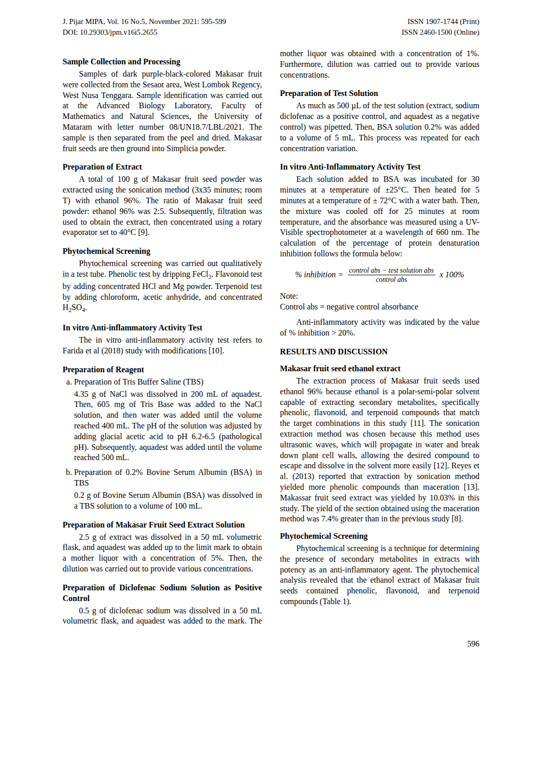J. Pijar MIPA, Vol. 16 No.5, November 2021: 595-599
DOI: 10.29303/jpm.v16i5.2655
ISSN 1907-1744 (Print)
ISSN 2460-1500 (Online)
Sample Collection and Processing
Samples of dark purple-black-colored Makasar fruit were collected from the Sesaot area, West Lombok Regency, West Nusa Tenggara. Sample identification was carried out at the Advanced Biology Laboratory, Faculty of Mathematics and Natural Sciences, the University of Mataram with letter number 08/UN18.7/LBL/2021. The sample is then separated from the peel and dried. Makasar fruit seeds are then ground into Simplicia powder.
Preparation of Extract
A total of 100 g of Makasar fruit seed powder was extracted using the sonication method (3x35 minutes; room T) with ethanol 96%. The ratio of Makasar fruit seed powder: ethanol 96% was 2:5. Subsequently, filtration was used to obtain the extract, then concentrated using a rotary evaporator set to 40°C [9].
Phytochemical Screening
Phytochemical screening was carried out qualitatively in a test tube. Phenolic test by dripping FeCl3. Flavonoid test by adding concentrated HCl and Mg powder. Terpenoid test by adding chloroform, acetic anhydride, and concentrated H2SO4.
In vitro Anti-inflammatory Activity Test
The in vitro anti-inflammatory activity test refers to Farida et al (2018) study with modifications [10].
Preparation of Reagent
Preparation of Tris Buffer Saline (TBS)
4.35 g of NaCl was dissolved in 200 mL of aquadest. Then, 605 mg of Tris Base was added to the NaCl solution, and then water was added until the volume reached 400 mL. The pH of the solution was adjusted by adding glacial acetic acid to pH 6.2-6.5 (pathological pH). Subsequently, aquadest was added until the volume reached 500 mL.
Preparation of 0.2% Bovine Serum Albumin (BSA) in TBS
0.2 g of Bovine Serum Albumin (BSA) was dissolved in a TBS solution to a volume of 100 mL.
Preparation of Makasar Fruit Seed Extract Solution
2.5 g of extract was dissolved in a 50 mL volumetric flask, and aquadest was added up to the limit mark to obtain a mother liquor with a concentration of 5%. Then, the dilution was carried out to provide various concentrations.
Preparation of Diclofenac Sodium Solution as Positive Control
0.5 g of diclofenac sodium was dissolved in a 50 mL volumetric flask, and aquadest was added to the mark. The mother liquor was obtained with a concentration of 1%. Furthermore, dilution was carried out to provide various concentrations.
Preparation of Test Solution
As much as 500 µL of the test solution (extract, sodium diclofenac as a positive control, and aquadest as a negative control) was pipetted. Then, BSA solution 0.2% was added to a volume of 5 mL. This process was repeated for each concentration variation.
In vitro Anti-Inflammatory Activity Test
Each solution added to BSA was incubated for 30 minutes at a temperature of ±25°C. Then heated for 5 minutes at a temperature of ± 72°C with a water bath. Then, the mixture was cooled off for 25 minutes at room temperature, and the absorbance was measured using a UV-Visible spectrophotometer at a wavelength of 660 nm. The calculation of the percentage of protein denaturation inhibition follows the formula below:
% inhibition = control abs − test solution abs control abs x 100%
Note:
Control abs = negative control absorbance
Anti-inflammatory activity was indicated by the value of % inhibition > 20%.
RESULTS AND DISCUSSION
Makasar fruit seed ethanol extract
The extraction process of Makasar fruit seeds used ethanol 96% because ethanol is a polar-semi-polar solvent capable of extracting secondary metabolites, specifically phenolic, flavonoid, and terpenoid compounds that match the target combinations in this study [11]. The sonication extraction method was chosen because this method uses ultrasonic waves, which will propagate in water and break down plant cell walls, allowing the desired compound to escape and dissolve in the solvent more easily [12]. Reyes et al. (2013) reported that extraction by sonication method yielded more phenolic compounds than maceration [13]. Makassar fruit seed extract was yielded by 10.03% in this study. The yield of the section obtained using the maceration method was 7.4% greater than in the previous study [8].
Phytochemical Screening
Phytochemical screening is a technique for determining the presence of secondary metabolites in extracts with potency as an anti-inflammatory agent. The phytochemical analysis revealed that the ethanol extract of Makasar fruit seeds contained phenolic, flavonoid, and terpenoid compounds (Table 1).
596